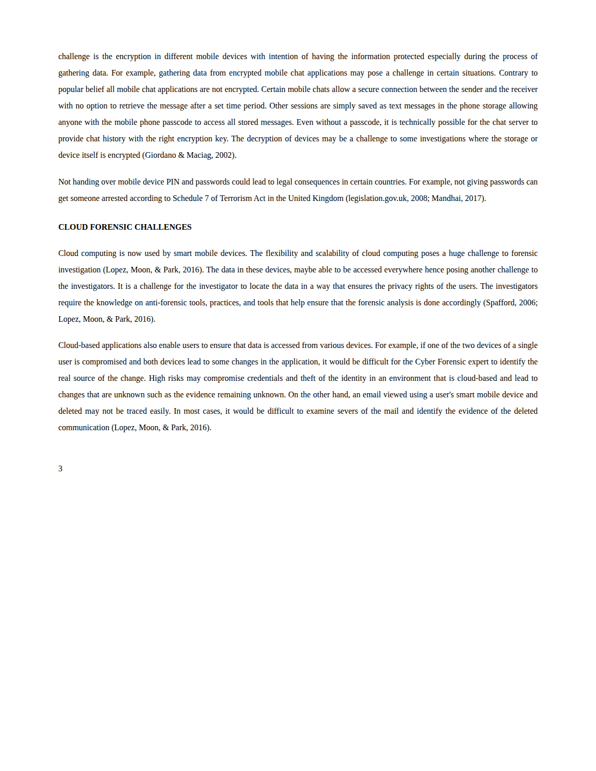challenge is the encryption in different mobile devices with intention of having the information protected especially during the process of gathering data. For example, gathering data from encrypted mobile chat applications may pose a challenge in certain situations. Contrary to popular belief all mobile chat applications are not encrypted. Certain mobile chats allow a secure connection between the sender and the receiver with no option to retrieve the message after a set time period. Other sessions are simply saved as text messages in the phone storage allowing anyone with the mobile phone passcode to access all stored messages. Even without a passcode, it is technically possible for the chat server to provide chat history with the right encryption key. The decryption of devices may be a challenge to some investigations where the storage or device itself is encrypted (Giordano & Maciag, 2002).
Not handing over mobile device PIN and passwords could lead to legal consequences in certain countries. For example, not giving passwords can get someone arrested according to Schedule 7 of Terrorism Act in the United Kingdom (legislation.gov.uk, 2008; Mandhai, 2017).
Cloud Forensic Challenges
Cloud computing is now used by smart mobile devices. The flexibility and scalability of cloud computing poses a huge challenge to forensic investigation (Lopez, Moon, & Park, 2016). The data in these devices, maybe able to be accessed everywhere hence posing another challenge to the investigators. It is a challenge for the investigator to locate the data in a way that ensures the privacy rights of the users. The investigators require the knowledge on anti-forensic tools, practices, and tools that help ensure that the forensic analysis is done accordingly (Spafford, 2006; Lopez, Moon, & Park, 2016).
Cloud-based applications also enable users to ensure that data is accessed from various devices. For example, if one of the two devices of a single user is compromised and both devices lead to some changes in the application, it would be difficult for the Cyber Forensic expert to identify the real source of the change. High risks may compromise credentials and theft of the identity in an environment that is cloud-based and lead to changes that are unknown such as the evidence remaining unknown. On the other hand, an email viewed using a user's smart mobile device and deleted may not be traced easily. In most cases, it would be difficult to examine severs of the mail and identify the evidence of the deleted communication (Lopez, Moon, & Park, 2016).
3